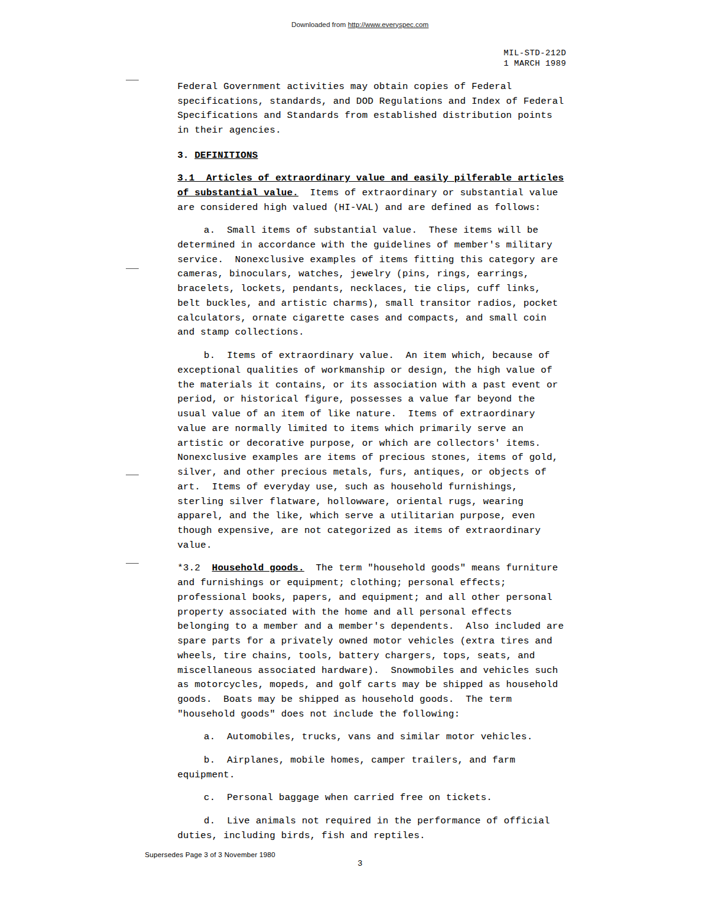Downloaded from http://www.everyspec.com
MIL-STD-212D
1 MARCH 1989
Federal Government activities may obtain copies of Federal specifications, standards, and DOD Regulations and Index of Federal Specifications and Standards from established distribution points in their agencies.
3. DEFINITIONS
3.1 Articles of extraordinary value and easily pilferable articles of substantial value. Items of extraordinary or substantial value are considered high valued (HI-VAL) and are defined as follows:
a. Small items of substantial value. These items will be determined in accordance with the guidelines of member's military service. Nonexclusive examples of items fitting this category are cameras, binoculars, watches, jewelry (pins, rings, earrings, bracelets, lockets, pendants, necklaces, tie clips, cuff links, belt buckles, and artistic charms), small transitor radios, pocket calculators, ornate cigarette cases and compacts, and small coin and stamp collections.
b. Items of extraordinary value. An item which, because of exceptional qualities of workmanship or design, the high value of the materials it contains, or its association with a past event or period, or historical figure, possesses a value far beyond the usual value of an item of like nature. Items of extraordinary value are normally limited to items which primarily serve an artistic or decorative purpose, or which are collectors' items. Nonexclusive examples are items of precious stones, items of gold, silver, and other precious metals, furs, antiques, or objects of art. Items of everyday use, such as household furnishings, sterling silver flatware, hollowware, oriental rugs, wearing apparel, and the like, which serve a utilitarian purpose, even though expensive, are not categorized as items of extraordinary value.
*3.2 Household goods. The term "household goods" means furniture and furnishings or equipment; clothing; personal effects; professional books, papers, and equipment; and all other personal property associated with the home and all personal effects belonging to a member and a member's dependents. Also included are spare parts for a privately owned motor vehicles (extra tires and wheels, tire chains, tools, battery chargers, tops, seats, and miscellaneous associated hardware). Snowmobiles and vehicles such as motorcycles, mopeds, and golf carts may be shipped as household goods. Boats may be shipped as household goods. The term "household goods" does not include the following:
a. Automobiles, trucks, vans and similar motor vehicles.
b. Airplanes, mobile homes, camper trailers, and farm equipment.
c. Personal baggage when carried free on tickets.
d. Live animals not required in the performance of official duties, including birds, fish and reptiles.
Supersedes Page 3 of 3 November 1980
3